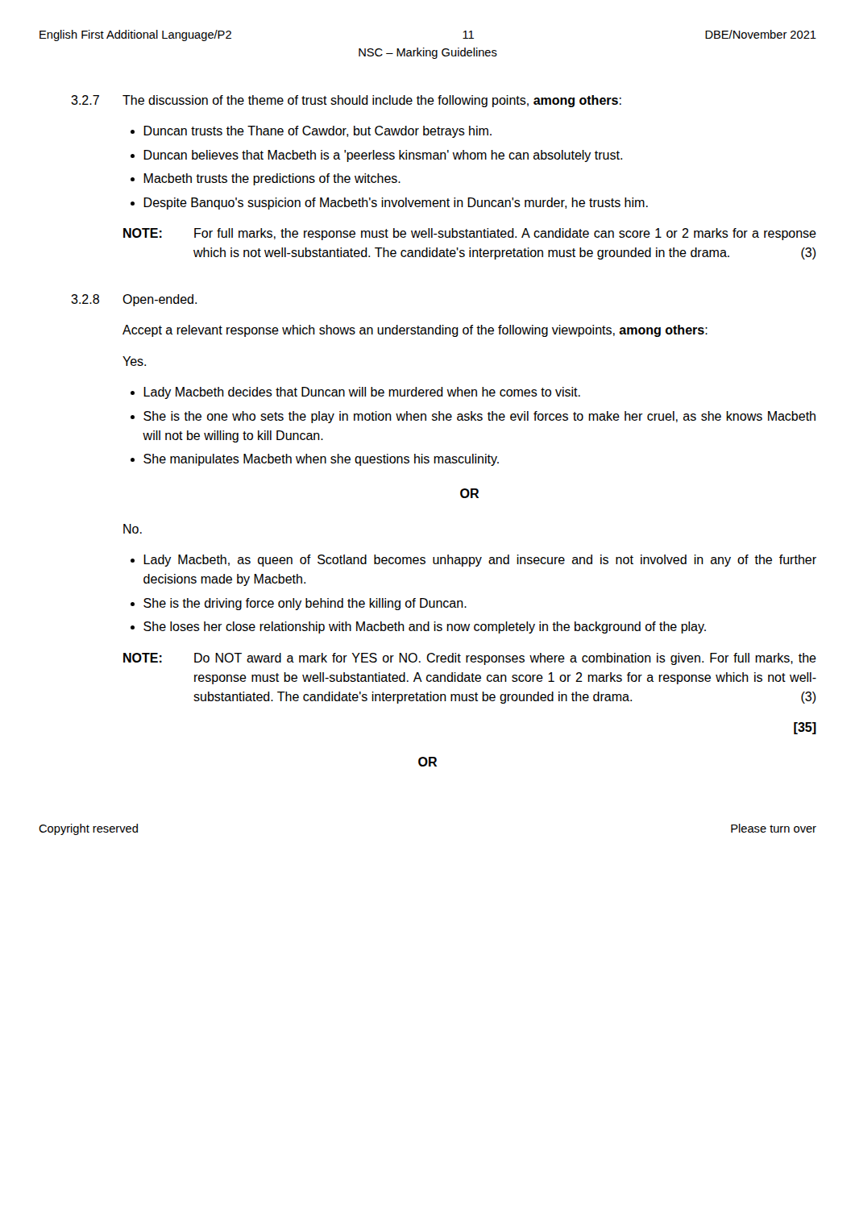English First Additional Language/P2
11
DBE/November 2021
NSC – Marking Guidelines
3.2.7
The discussion of the theme of trust should include the following points, among others:
Duncan trusts the Thane of Cawdor, but Cawdor betrays him.
Duncan believes that Macbeth is a 'peerless kinsman' whom he can absolutely trust.
Macbeth trusts the predictions of the witches.
Despite Banquo's suspicion of Macbeth's involvement in Duncan's murder, he trusts him.
NOTE:
For full marks, the response must be well-substantiated. A candidate can score 1 or 2 marks for a response which is not well-substantiated. The candidate's interpretation must be grounded in the drama.(3)
3.2.8
Open-ended.
Accept a relevant response which shows an understanding of the following viewpoints, among others:
Yes.
Lady Macbeth decides that Duncan will be murdered when he comes to visit.
She is the one who sets the play in motion when she asks the evil forces to make her cruel, as she knows Macbeth will not be willing to kill Duncan.
She manipulates Macbeth when she questions his masculinity.
OR
No.
Lady Macbeth, as queen of Scotland becomes unhappy and insecure and is not involved in any of the further decisions made by Macbeth.
She is the driving force only behind the killing of Duncan.
She loses her close relationship with Macbeth and is now completely in the background of the play.
NOTE:
Do NOT award a mark for YES or NO. Credit responses where a combination is given. For full marks, the response must be well-substantiated. A candidate can score 1 or 2 marks for a response which is not well-substantiated. The candidate's interpretation must be grounded in the drama.(3)
[35]
OR
Copyright reserved
Please turn over